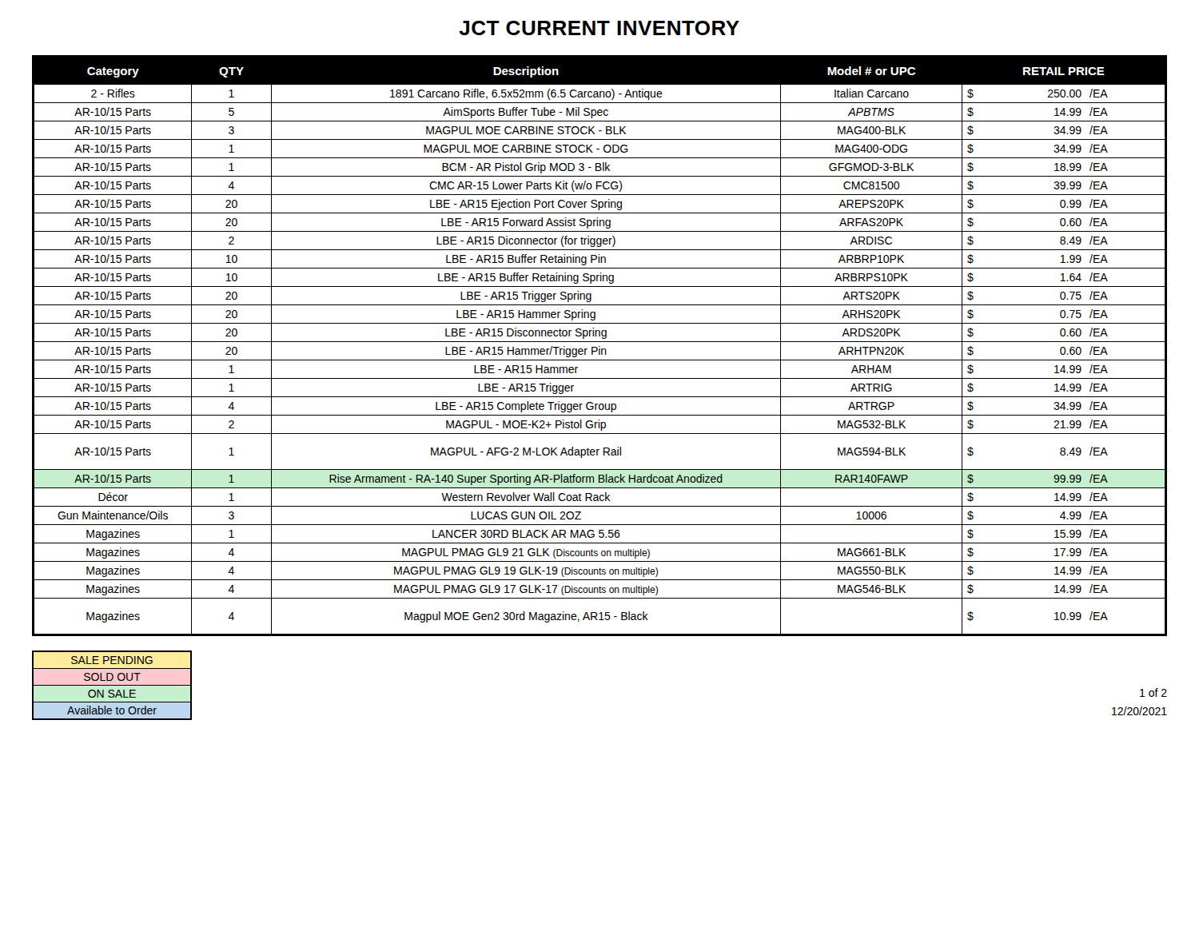JCT CURRENT INVENTORY
| Category | QTY | Description | Model # or UPC | RETAIL PRICE |
| --- | --- | --- | --- | --- |
| 2 - Rifles | 1 | 1891 Carcano Rifle, 6.5x52mm (6.5 Carcano) - Antique | Italian Carcano | $ 250.00 /EA |
| AR-10/15 Parts | 5 | AimSports Buffer Tube - Mil Spec | APBTMS | $ 14.99 /EA |
| AR-10/15 Parts | 3 | MAGPUL MOE CARBINE STOCK - BLK | MAG400-BLK | $ 34.99 /EA |
| AR-10/15 Parts | 1 | MAGPUL MOE CARBINE STOCK - ODG | MAG400-ODG | $ 34.99 /EA |
| AR-10/15 Parts | 1 | BCM - AR Pistol Grip MOD 3 - Blk | GFGMOD-3-BLK | $ 18.99 /EA |
| AR-10/15 Parts | 4 | CMC AR-15 Lower Parts Kit (w/o FCG) | CMC81500 | $ 39.99 /EA |
| AR-10/15 Parts | 20 | LBE - AR15 Ejection Port Cover Spring | AREPS20PK | $ 0.99 /EA |
| AR-10/15 Parts | 20 | LBE - AR15 Forward Assist Spring | ARFAS20PK | $ 0.60 /EA |
| AR-10/15 Parts | 2 | LBE - AR15 Diconnector (for trigger) | ARDISC | $ 8.49 /EA |
| AR-10/15 Parts | 10 | LBE - AR15 Buffer Retaining Pin | ARBRP10PK | $ 1.99 /EA |
| AR-10/15 Parts | 10 | LBE - AR15 Buffer Retaining Spring | ARBRPS10PK | $ 1.64 /EA |
| AR-10/15 Parts | 20 | LBE - AR15 Trigger Spring | ARTS20PK | $ 0.75 /EA |
| AR-10/15 Parts | 20 | LBE - AR15 Hammer Spring | ARHS20PK | $ 0.75 /EA |
| AR-10/15 Parts | 20 | LBE - AR15 Disconnector Spring | ARDS20PK | $ 0.60 /EA |
| AR-10/15 Parts | 20 | LBE - AR15 Hammer/Trigger Pin | ARHTPN20K | $ 0.60 /EA |
| AR-10/15 Parts | 1 | LBE - AR15 Hammer | ARHAM | $ 14.99 /EA |
| AR-10/15 Parts | 1 | LBE - AR15 Trigger | ARTRIG | $ 14.99 /EA |
| AR-10/15 Parts | 4 | LBE - AR15 Complete Trigger Group | ARTRGP | $ 34.99 /EA |
| AR-10/15 Parts | 2 | MAGPUL - MOE-K2+ Pistol Grip | MAG532-BLK | $ 21.99 /EA |
| AR-10/15 Parts | 1 | MAGPUL - AFG-2 M-LOK Adapter Rail | MAG594-BLK | $ 8.49 /EA |
| AR-10/15 Parts | 1 | Rise Armament - RA-140 Super Sporting AR-Platform Black Hardcoat Anodized | RAR140FAWP | $ 99.99 /EA |
| Décor | 1 | Western Revolver Wall Coat Rack | | $ 14.99 /EA |
| Gun Maintenance/Oils | 3 | LUCAS GUN OIL 2OZ | 10006 | $ 4.99 /EA |
| Magazines | 1 | LANCER 30RD BLACK AR MAG 5.56 | | $ 15.99 /EA |
| Magazines | 4 | MAGPUL PMAG GL9 21 GLK (Discounts on multiple) | MAG661-BLK | $ 17.99 /EA |
| Magazines | 4 | MAGPUL PMAG GL9 19 GLK-19 (Discounts on multiple) | MAG550-BLK | $ 14.99 /EA |
| Magazines | 4 | MAGPUL PMAG GL9 17 GLK-17 (Discounts on multiple) | MAG546-BLK | $ 14.99 /EA |
| Magazines | 4 | Magpul MOE Gen2 30rd Magazine, AR15 - Black | | $ 10.99 /EA |
| SALE PENDING |
| SOLD OUT |
| ON SALE |
| Available to Order |
1 of 2
12/20/2021